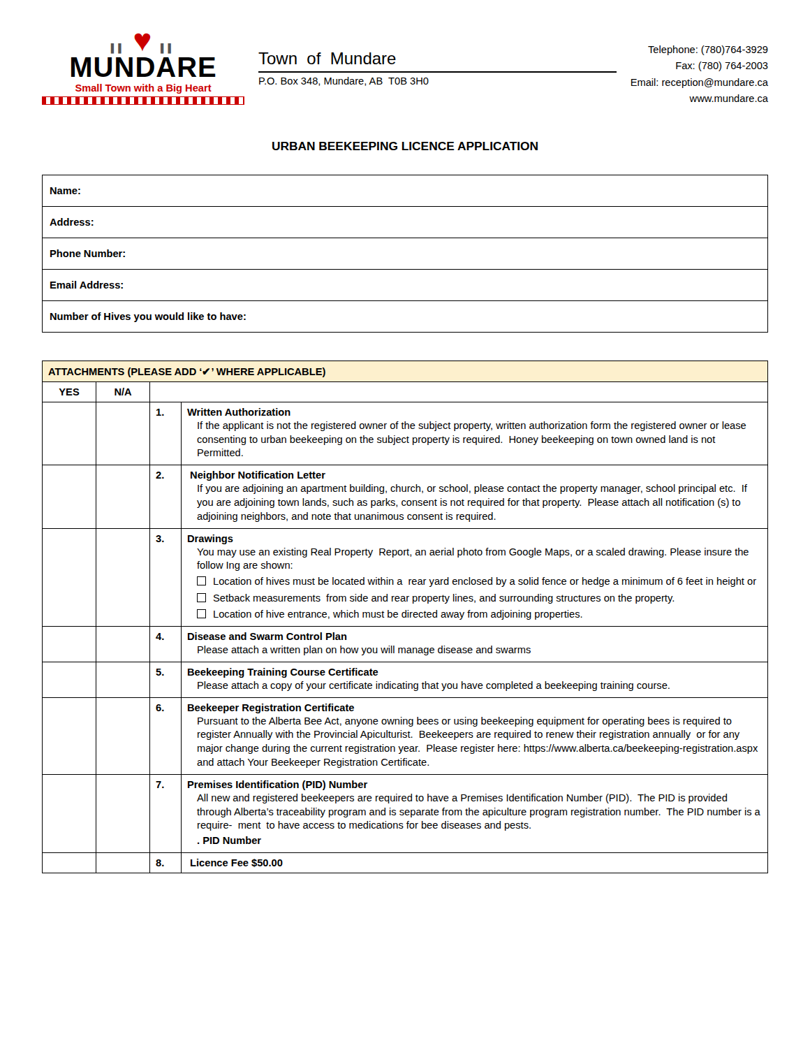▌▌ ♥ ▌▌
MUNDARE
Small Town with a Big Heart
Town of Mundare
P.O. Box 348, Mundare, AB T0B 3H0
Telephone: (780)764-3929
Fax: (780) 764-2003
Email: reception@mundare.ca
www.mundare.ca
URBAN BEEKEEPING LICENCE APPLICATION
| Name: |
| Address: |
| Phone Number: |
| Email Address: |
| Number of Hives you would like to have: |
| ATTACHMENTS (PLEASE ADD ‘✔’ WHERE APPLICABLE) |
| YES | N/A | |
| | | 1. | Written Authorization If the applicant is not the registered owner of the subject property, written authorization form the registered owner or lease consenting to urban beekeeping on the subject property is required. Honey beekeeping on town owned land is not Permitted. |
| | | 2. | Neighbor Notification Letter If you are adjoining an apartment building, church, or school, please contact the property manager, school principal etc. If you are adjoining town lands, such as parks, consent is not required for that property. Please attach all notification (s) to adjoining neighbors, and note that unanimous consent is required. |
| | | 3. | Drawings You may use an existing Real Property Report, an aerial photo from Google Maps, or a scaled drawing. Please insure the follow Ing are shown: Location of hives must be located within a rear yard enclosed by a solid fence or hedge a minimum of 6 feet in height or Setback measurements from side and rear property lines, and surrounding structures on the property. Location of hive entrance, which must be directed away from adjoining properties. |
| | | 4. | Disease and Swarm Control Plan Please attach a written plan on how you will manage disease and swarms |
| | | 5. | Beekeeping Training Course Certificate Please attach a copy of your certificate indicating that you have completed a beekeeping training course. |
| | | 6. | Beekeeper Registration Certificate Pursuant to the Alberta Bee Act, anyone owning bees or using beekeeping equipment for operating bees is required to register Annually with the Provincial Apiculturist. Beekeepers are required to renew their registration annually or for any major change during the current registration year. Please register here: https://www.alberta.ca/beekeeping-registration.aspx and attach Your Beekeeper Registration Certificate. |
| | | 7. | Premises Identification (PID) Number All new and registered beekeepers are required to have a Premises Identification Number (PID). The PID is provided through Alberta’s traceability program and is separate from the apiculture program registration number. The PID number is a require- ment to have access to medications for bee diseases and pests. . PID Number |
| | | 8. | Licence Fee $50.00 |